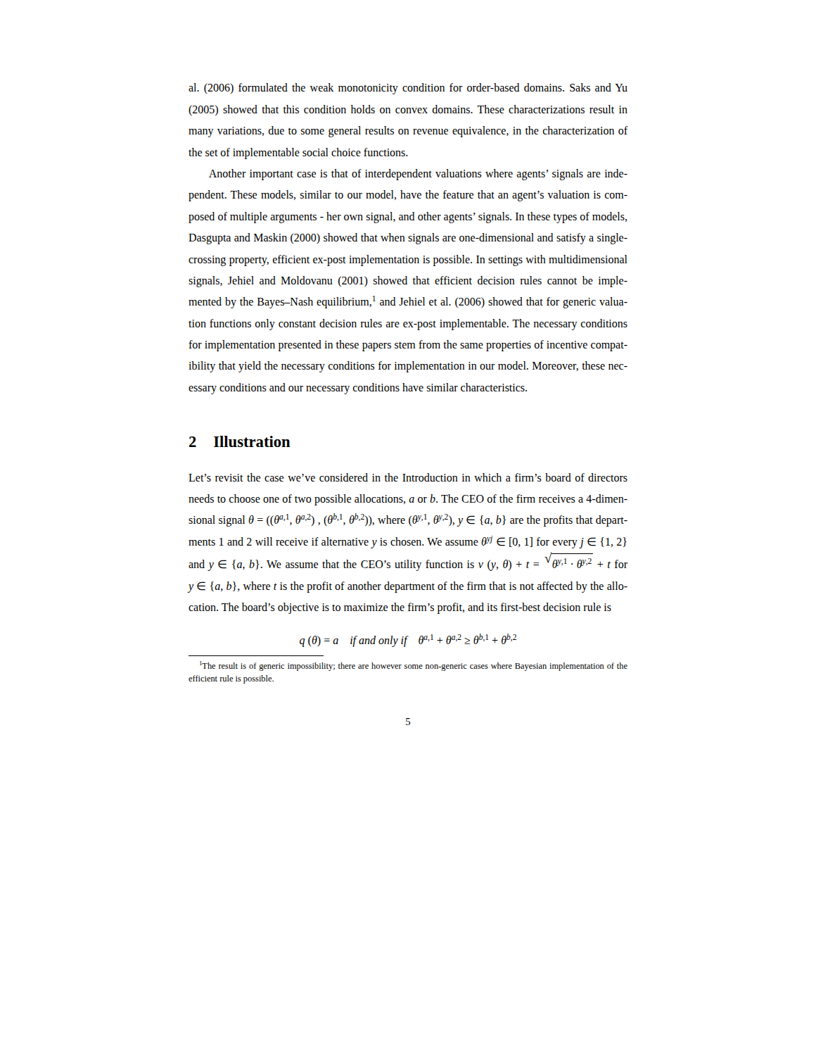al. (2006) formulated the weak monotonicity condition for order-based domains. Saks and Yu (2005) showed that this condition holds on convex domains. These characterizations result in many variations, due to some general results on revenue equivalence, in the characterization of the set of implementable social choice functions.
Another important case is that of interdependent valuations where agents’ signals are independent. These models, similar to our model, have the feature that an agent’s valuation is composed of multiple arguments - her own signal, and other agents’ signals. In these types of models, Dasgupta and Maskin (2000) showed that when signals are one-dimensional and satisfy a single-crossing property, efficient ex-post implementation is possible. In settings with multidimensional signals, Jehiel and Moldovanu (2001) showed that efficient decision rules cannot be implemented by the Bayes–Nash equilibrium,1 and Jehiel et al. (2006) showed that for generic valuation functions only constant decision rules are ex-post implementable. The necessary conditions for implementation presented in these papers stem from the same properties of incentive compatibility that yield the necessary conditions for implementation in our model. Moreover, these necessary conditions and our necessary conditions have similar characteristics.
2 Illustration
Let’s revisit the case we’ve considered in the Introduction in which a firm’s board of directors needs to choose one of two possible allocations, a or b. The CEO of the firm receives a 4-dimensional signal θ = ((θa,1, θa,2) , (θb,1, θb,2)), where (θy,1, θy,2), y ∈ {a, b} are the profits that departments 1 and 2 will receive if alternative y is chosen. We assume θyj ∈ [0, 1] for every j ∈ {1, 2} and y ∈ {a, b}. We assume that the CEO’s utility function is v (y, θ) + t = θy,1 · θy,2 + t for y ∈ {a, b}, where t is the profit of another department of the firm that is not affected by the allocation. The board’s objective is to maximize the firm’s profit, and its first-best decision rule is
q (θ) = a if and only if θa,1 + θa,2 ≥ θb,1 + θb,2
1The result is of generic impossibility; there are however some non-generic cases where Bayesian implementation of the efficient rule is possible.
5